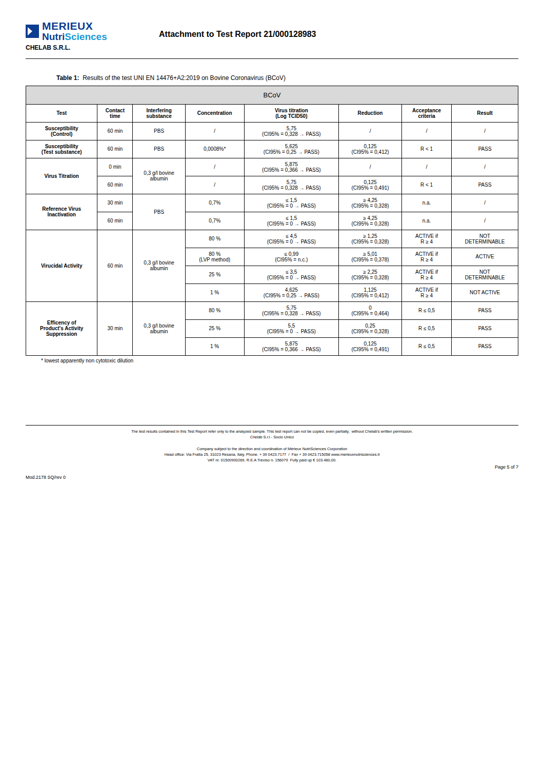MERIEUX
NutriSciences
CHELAB S.R.L.
Attachment to Test Report 21/000128983
Table 1: Results of the test UNI EN 14476+A2:2019 on Bovine Coronavirus (BCoV)
| BCoV |
| --- |
| Test | Contact time | Interfering substance | Concentration | Virus titration (Log TCID50) | Reduction | Acceptance criteria | Result |
| Susceptibility (Control) | 60 min | PBS | / | 5,75 (CI95% = 0,328 → PASS) | / | / | / |
| Susceptibility (Test substance) | 60 min | PBS | 0,0008%* | 5,625 (CI95% = 0,25 → PASS) | 0,125 (CI95% = 0,412) | R < 1 | PASS |
| Virus Titration | 0 min | 0,3 g/l bovine albumin | / | 5,875 (CI95% = 0,366 → PASS) | / | / | / |
| 60 min | / | 5,75 (CI95% = 0,328 → PASS) | 0,125 (CI95% = 0,491) | R < 1 | PASS |
| Reference Virus Inactivation | 30 min | PBS | 0,7% | ≤ 1,5 (CI95% = 0 → PASS) | ≥ 4,25 (CI95% = 0,328) | n.a. | / |
| 60 min | 0,7% | ≤ 1,5 (CI95% = 0 → PASS) | ≥ 4,25 (CI95% = 0,328) | n.a. | / |
| Virucidal Activity | 60 min | 0,3 g/l bovine albumin | 80 % | ≤ 4,5 (CI95% = 0 → PASS) | ≥ 1,25 (CI95% = 0,328) | ACTIVE if R ≥ 4 | NOT DETERMINABLE |
| 80 % (LVP method) | ≤ 0,99 (CI95% = n.c.) | ≥ 5,01 (CI95% = 0,378) | ACTIVE if R ≥ 4 | ACTIVE |
| 25 % | ≤ 3,5 (CI95% = 0 → PASS) | ≥ 2,25 (CI95% = 0,328) | ACTIVE if R ≥ 4 | NOT DETERMINABLE |
| 1 % | 4,625 (CI95% = 0,25 → PASS) | 1,125 (CI95% = 0,412) | ACTIVE if R ≥ 4 | NOT ACTIVE |
| Efficency of Product's Activity Suppression | 30 min | 0,3 g/l bovine albumin | 80 % | 5,75 (CI95% = 0,328 → PASS) | 0 (CI95% = 0,464) | R ≤ 0,5 | PASS |
| 25 % | 5,5 (CI95% = 0 → PASS) | 0,25 (CI95% = 0,328) | R ≤ 0,5 | PASS |
| 1 % | 5,875 (CI95% = 0,366 → PASS) | 0,125 (CI95% = 0,491) | R ≤ 0,5 | PASS |
* lowest apparently non cytotoxic dilution
The test results contained in this Test Report refer only to the analyzed sample. This test report can not be copied, even partially, without Chelab's written permission.
Chelab S.r.l - Socio Unico
Company subject to the direction and coordination of Mérieux NutriSciences Corporation
Head office: Via Fratta 25, 31023 Resana, Italy. Phone. + 39 0423.7177 / Fax + 39 0423.715058 www.merieuxnutrisciences.it
VAT nr. 01500900269, R.E.A Treviso n. 156079 Fully paid up € 103.480,00.
Page 5 of 7
Mod.2178 SQ/rev 0